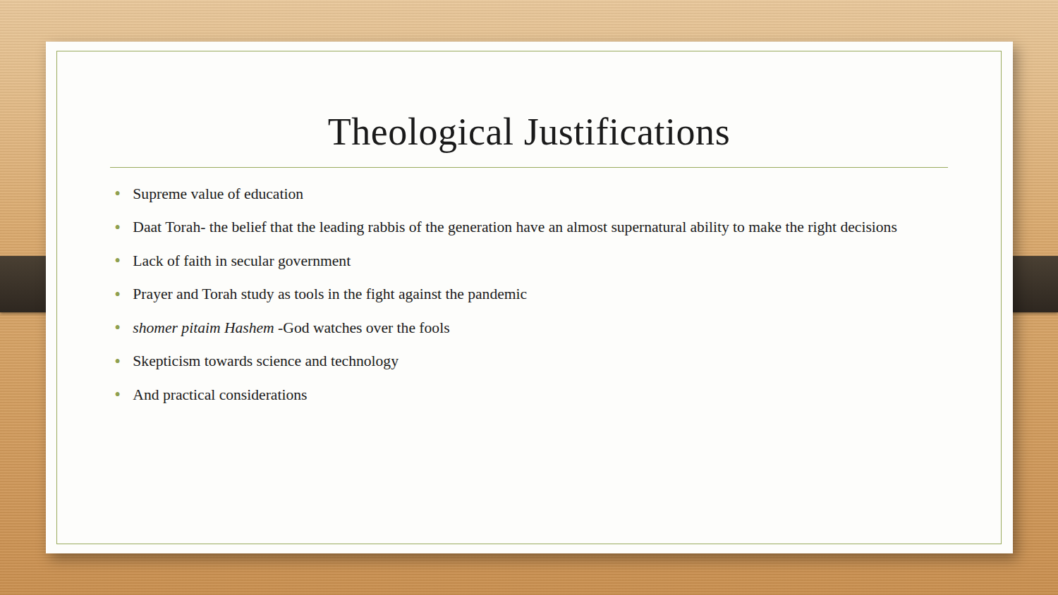Theological Justifications
Supreme value of education
Daat Torah- the belief that the leading rabbis of the generation have an almost supernatural ability to make the right decisions
Lack of faith in secular government
Prayer and Torah study as tools in the fight against the pandemic
shomer pitaim Hashem -God watches over the fools
Skepticism towards science and technology
And practical considerations